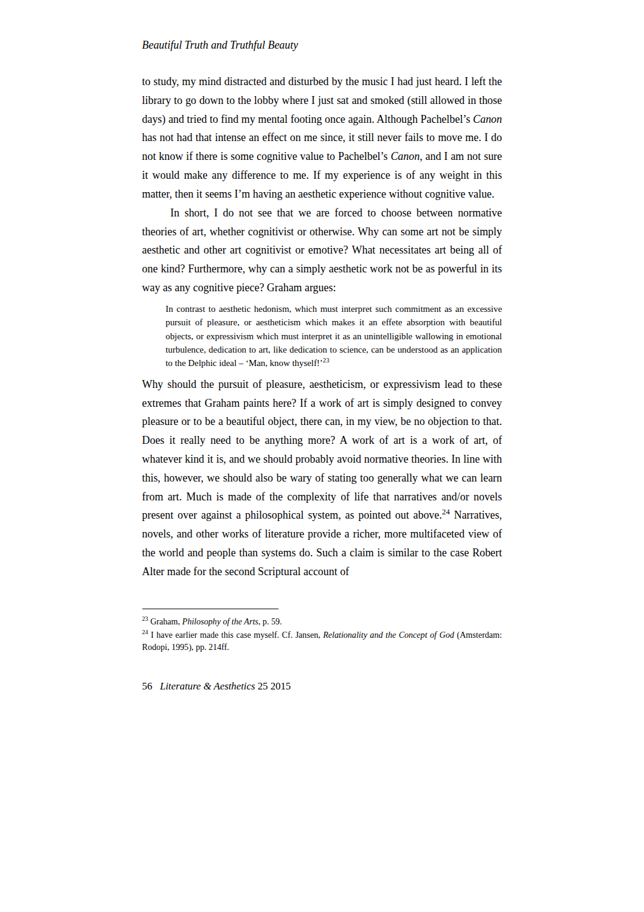Beautiful Truth and Truthful Beauty
to study, my mind distracted and disturbed by the music I had just heard. I left the library to go down to the lobby where I just sat and smoked (still allowed in those days) and tried to find my mental footing once again. Although Pachelbel’s Canon has not had that intense an effect on me since, it still never fails to move me. I do not know if there is some cognitive value to Pachelbel’s Canon, and I am not sure it would make any difference to me. If my experience is of any weight in this matter, then it seems I’m having an aesthetic experience without cognitive value.
In short, I do not see that we are forced to choose between normative theories of art, whether cognitivist or otherwise. Why can some art not be simply aesthetic and other art cognitivist or emotive? What necessitates art being all of one kind? Furthermore, why can a simply aesthetic work not be as powerful in its way as any cognitive piece? Graham argues:
In contrast to aesthetic hedonism, which must interpret such commitment as an excessive pursuit of pleasure, or aestheticism which makes it an effete absorption with beautiful objects, or expressivism which must interpret it as an unintelligible wallowing in emotional turbulence, dedication to art, like dedication to science, can be understood as an application to the Delphic ideal – ‘Man, know thyself!’23
Why should the pursuit of pleasure, aestheticism, or expressivism lead to these extremes that Graham paints here? If a work of art is simply designed to convey pleasure or to be a beautiful object, there can, in my view, be no objection to that. Does it really need to be anything more? A work of art is a work of art, of whatever kind it is, and we should probably avoid normative theories. In line with this, however, we should also be wary of stating too generally what we can learn from art. Much is made of the complexity of life that narratives and/or novels present over against a philosophical system, as pointed out above.24 Narratives, novels, and other works of literature provide a richer, more multifaceted view of the world and people than systems do. Such a claim is similar to the case Robert Alter made for the second Scriptural account of
23 Graham, Philosophy of the Arts, p. 59.
24 I have earlier made this case myself. Cf. Jansen, Relationality and the Concept of God (Amsterdam: Rodopi, 1995), pp. 214ff.
56 Literature & Aesthetics 25 2015